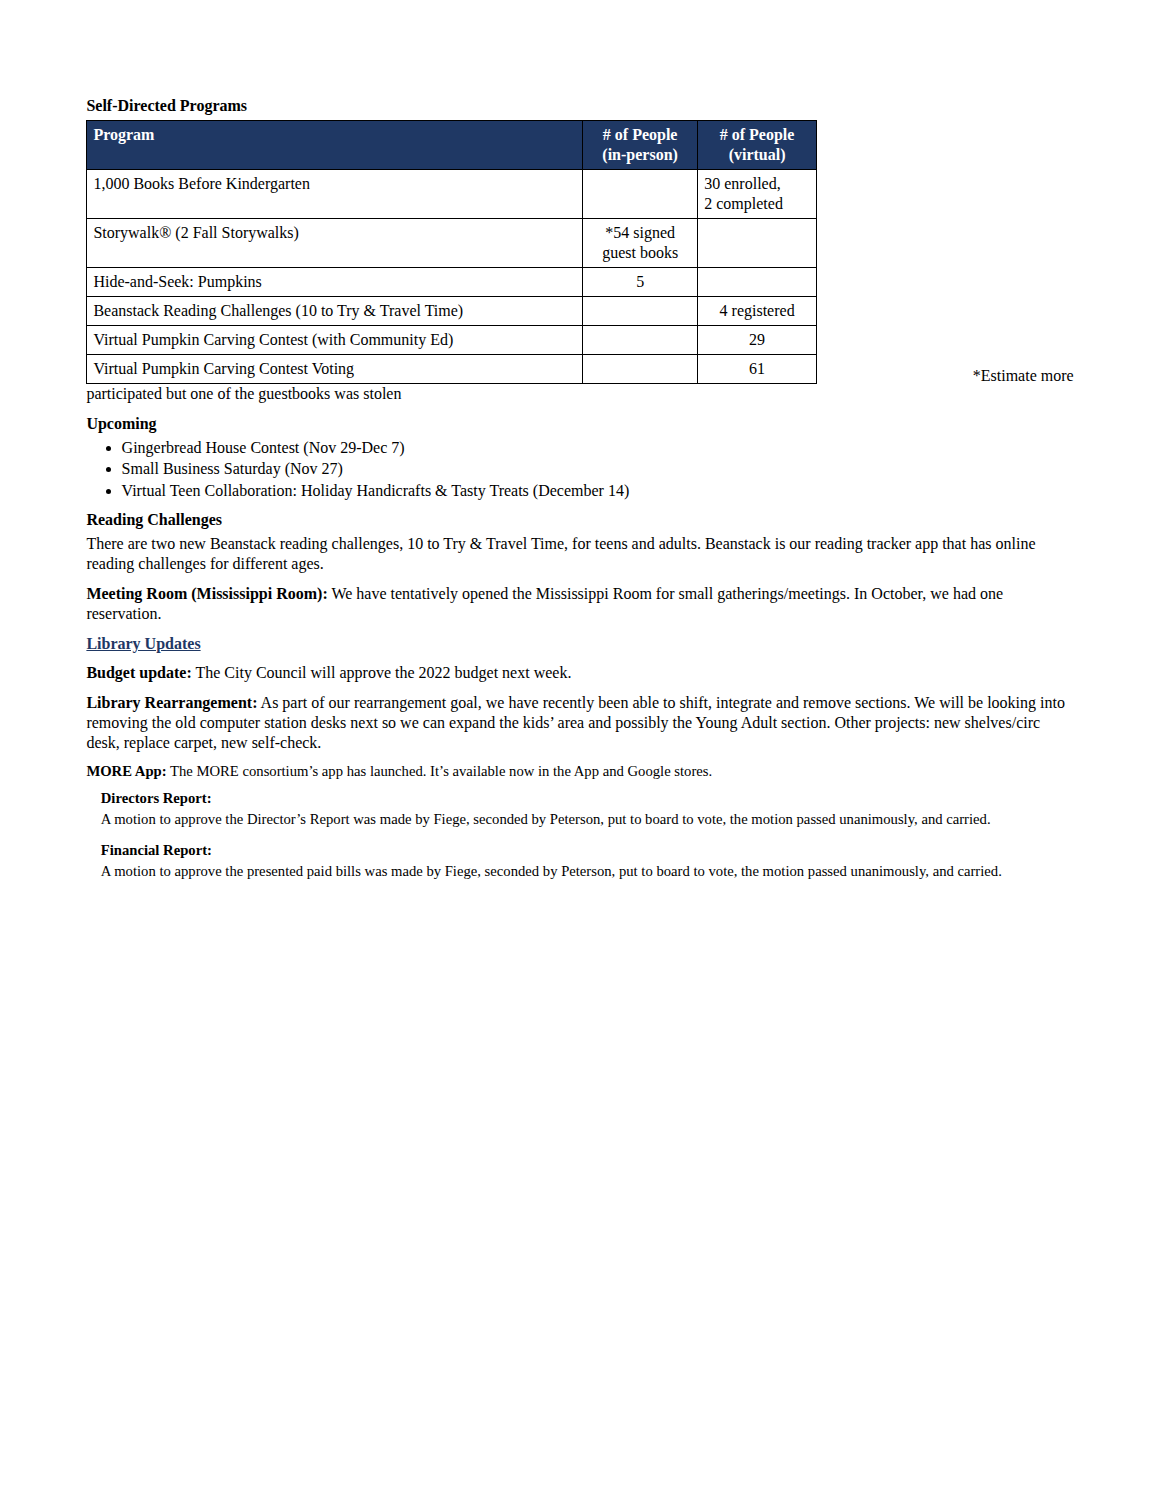Self-Directed Programs
| Program | # of People (in-person) | # of People (virtual) |
| --- | --- | --- |
| 1,000 Books Before Kindergarten | | 30 enrolled, 2 completed |
| Storywalk® (2 Fall Storywalks) | *54 signed guest books | |
| Hide-and-Seek: Pumpkins | 5 | |
| Beanstack Reading Challenges (10 to Try & Travel Time) | | 4 registered |
| Virtual Pumpkin Carving Contest (with Community Ed) | | 29 |
| Virtual Pumpkin Carving Contest Voting | | 61 |
*Estimate more
participated but one of the guestbooks was stolen
Upcoming
Gingerbread House Contest (Nov 29-Dec 7)
Small Business Saturday (Nov 27)
Virtual Teen Collaboration: Holiday Handicrafts & Tasty Treats (December 14)
Reading Challenges
There are two new Beanstack reading challenges, 10 to Try & Travel Time, for teens and adults. Beanstack is our reading tracker app that has online reading challenges for different ages.
Meeting Room (Mississippi Room): We have tentatively opened the Mississippi Room for small gatherings/meetings. In October, we had one reservation.
Library Updates
Budget update: The City Council will approve the 2022 budget next week.
Library Rearrangement: As part of our rearrangement goal, we have recently been able to shift, integrate and remove sections. We will be looking into removing the old computer station desks next so we can expand the kids’ area and possibly the Young Adult section. Other projects: new shelves/circ desk, replace carpet, new self-check.
MORE App: The MORE consortium’s app has launched. It’s available now in the App and Google stores.
Directors Report:
A motion to approve the Director’s Report was made by Fiege, seconded by Peterson, put to board to vote, the motion passed unanimously, and carried.
Financial Report:
A motion to approve the presented paid bills was made by Fiege, seconded by Peterson, put to board to vote, the motion passed unanimously, and carried.